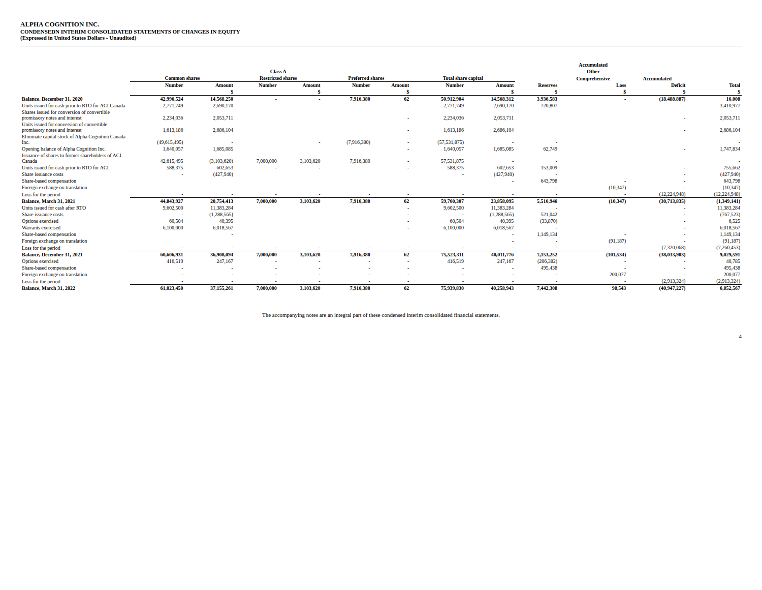ALPHA COGNITION INC.
CONDENSEDN INTERIM CONSOLIDATED STATEMENTS OF CHANGES IN EQUITY
(Expressed in United States Dollars - Unaudited)
| | | | | | | Accumulated | | |
| --- | --- | --- | --- | --- | --- | --- | --- | --- |
| | | Class A | | | | Other | | |
| | Common shares | Restricted shares | Preferred shares | Total share capital | | Comprehensive | Accumulated | |
| | Number | Amount | Number | Amount | Number | Amount | Number | Amount | Reserves | Loss | Deficit | Total |
| | | $ | | $ | | $ | | $ | $ | $ | $ | $ |
| Balance, December 31, 2020 | 42,996,524 | 14,568,250 | - | - | 7,916,380 | 62 | 50,912,904 | 14,568,312 | 3,936,583 | - | (18,488,887) | 16,008 |
| Units issued for cash prior to RTO for ACI Canada | 2,771,749 | 2,690,170 | | | | - | 2,771,749 | 2,690,170 | 720,807 | | - | 3,410,977 |
| Shares issued for conversion of convertible promissory notes and interest | 2,234,036 | 2,053,711 | | | | - | 2,234,036 | 2,053,711 | | | - | 2,053,711 |
| Units issued for conversion of convertible promissory notes and interest | 1,613,186 | 2,686,104 | | | | - | 1,613,186 | 2,686,104 | | | - | 2,686,104 |
| Eliminate capital stock of Alpha Cognition Canada Inc. | (49,615,495) | - | | - | (7,916,380) | - | (57,531,875) | - | - | | | - |
| Opening balance of Alpha Cognition Inc. | 1,640,057 | 1,685,085 | | | | - | 1,640,057 | 1,685,085 | 62,749 | | - | 1,747,834 |
| Issuance of shares to former shareholders of ACI Canada | 42,615,495 | (3,103,620) | 7,000,000 | 3,103,620 | 7,916,380 | - | 57,531,875 | - | - | | | - |
| Units issued for cash prior to RTO for ACI | 588,375 | 602,653 | - | - | | - | 588,375 | 602,653 | 153,009 | | - | 755,662 |
| Share issuance costs | - | (427,940) | | | | | - | (427,940) | - | | - | (427,940) |
| Share-based compensation | | | | | | | | - | 643,798 | - | - | 643,798 |
| Foreign exchange on translation | | | | | | | | | - | (10,347) | - | (10,347) |
| Loss for the period | - | - | - | - | - | - | - | - | - | - | (12,224,948) | (12,224,948) |
| Balance, March 31, 2021 | 44,843,927 | 20,754,413 | 7,000,000 | 3,103,620 | 7,916,380 | 62 | 59,760,307 | 23,858,095 | 5,516,946 | (10,347) | (30,713,835) | (1,349,141) |
| Units issued for cash after RTO | 9,602,500 | 11,383,284 | | | | - | 9,602,500 | 11,383,284 | - | | - | 11,383,284 |
| Share issuance costs | - | (1,288,565) | | | | - | - | (1,288,565) | 521,042 | | - | (767,523) |
| Options exercised | 60,504 | 40,395 | | | | - | 60,504 | 40,395 | (33,870) | | - | 6,525 |
| Warrants exercised | 6,100,000 | 6,018,567 | | | | - | 6,100,000 | 6,018,567 | - | | - | 6,018,567 |
| Share-based compensation | | - | | | | | | - | 1,149,134 | - | - | 1,149,134 |
| Foreign exchange on translation | | | | | | | | - | - | (91,187) | - | (91,187) |
| Loss for the period | - | - | - | - | - | - | - | - | - | - | (7,320,068) | (7,260,453) |
| Balance, December 31, 2021 | 60,606,931 | 36,908,094 | 7,000,000 | 3,103,620 | 7,916,380 | 62 | 75,523,311 | 40,011,776 | 7,153,252 | (101,534) | (38,033,903) | 9,029,591 |
| Options exercised | 416,519 | 247,167 | - | - | - | - | 416,519 | 247,167 | (206,382) | - | - | 40,785 |
| Share-based compensation | - | - | - | - | - | - | - | - | 495,438 | - | - | 495,438 |
| Foreign exchange on translation | - | - | - | - | - | - | - | - | - | 200,077 | - | 200,077 |
| Loss for the period | - | - | - | - | - | - | - | - | - | - | (2,913,324) | (2,913,324) |
| Balance, March 31, 2022 | 61,023,450 | 37,155,261 | 7,000,000 | 3,103,620 | 7,916,380 | 62 | 75,939,830 | 40,258,943 | 7,442,308 | 98,543 | (40,947,227) | 6,852,567 |
The accompanying notes are an integral part of these condensed interim consolidated financial statements.
4